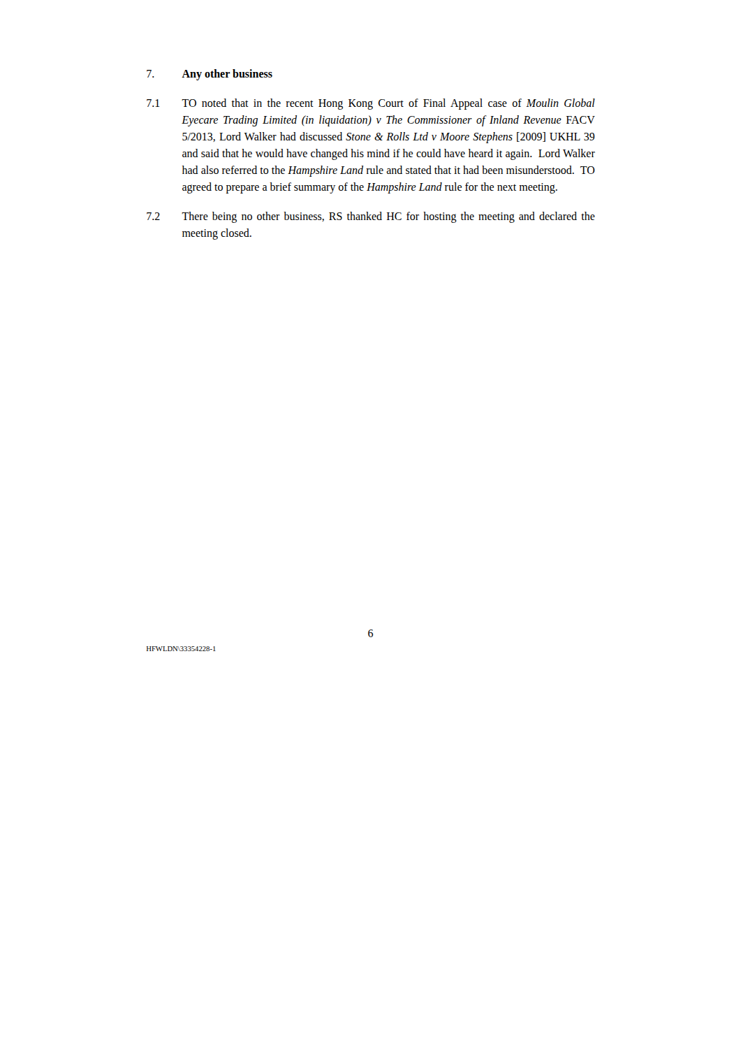7.
Any other business
7.1
TO noted that in the recent Hong Kong Court of Final Appeal case of Moulin Global Eyecare Trading Limited (in liquidation) v The Commissioner of Inland Revenue FACV 5/2013, Lord Walker had discussed Stone & Rolls Ltd v Moore Stephens [2009] UKHL 39 and said that he would have changed his mind if he could have heard it again. Lord Walker had also referred to the Hampshire Land rule and stated that it had been misunderstood. TO agreed to prepare a brief summary of the Hampshire Land rule for the next meeting.
7.2
There being no other business, RS thanked HC for hosting the meeting and declared the meeting closed.
6
HFWLDN\33354228-1